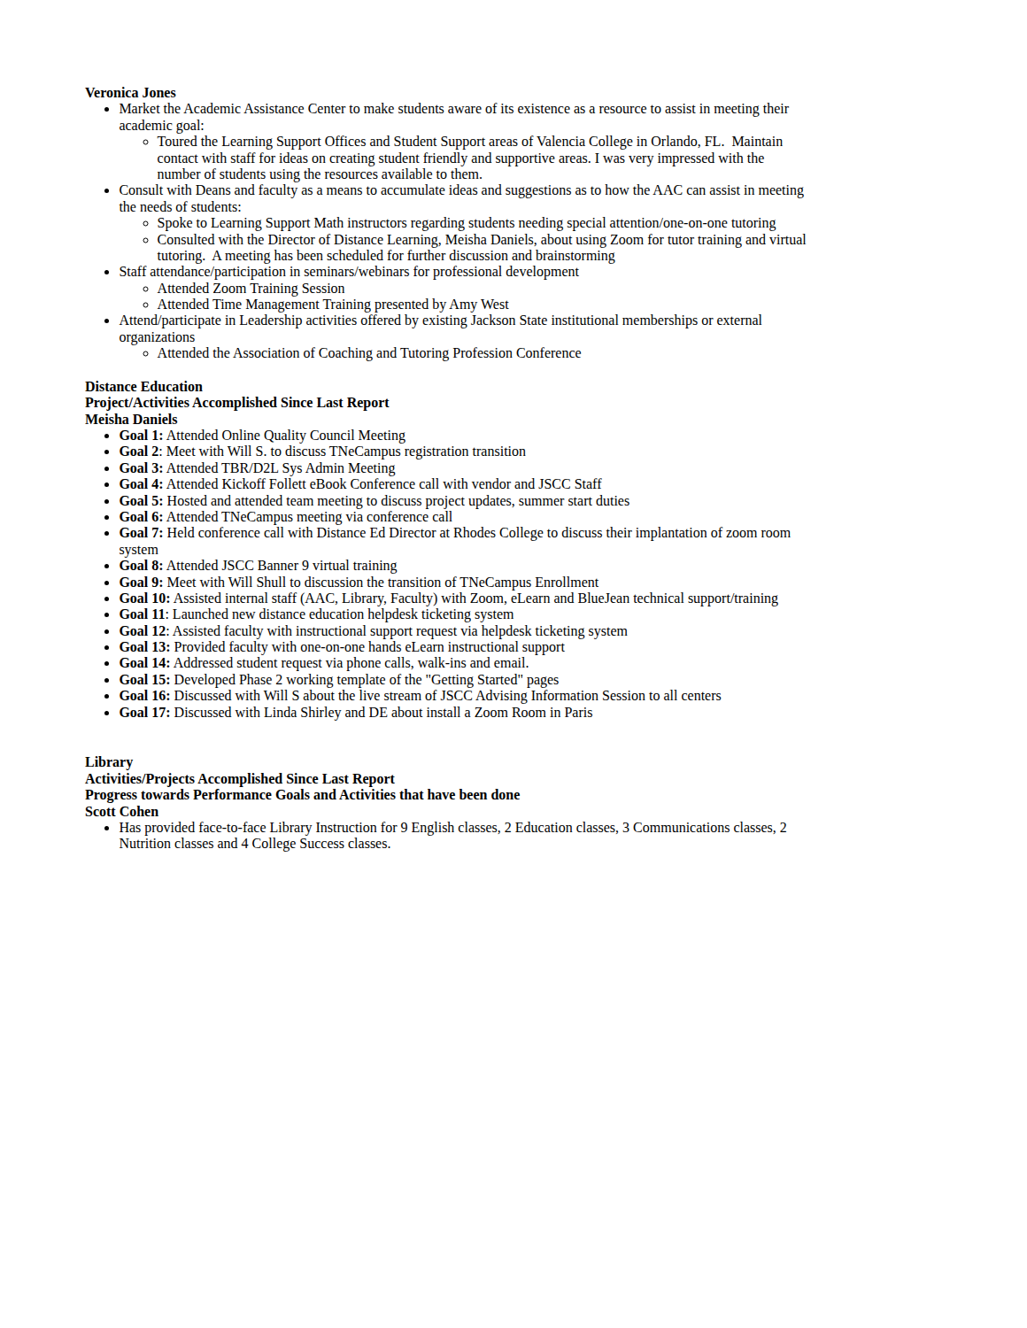Veronica Jones
Market the Academic Assistance Center to make students aware of its existence as a resource to assist in meeting their academic goal:
Toured the Learning Support Offices and Student Support areas of Valencia College in Orlando, FL. Maintain contact with staff for ideas on creating student friendly and supportive areas. I was very impressed with the number of students using the resources available to them.
Consult with Deans and faculty as a means to accumulate ideas and suggestions as to how the AAC can assist in meeting the needs of students:
Spoke to Learning Support Math instructors regarding students needing special attention/one-on-one tutoring
Consulted with the Director of Distance Learning, Meisha Daniels, about using Zoom for tutor training and virtual tutoring. A meeting has been scheduled for further discussion and brainstorming
Staff attendance/participation in seminars/webinars for professional development
Attended Zoom Training Session
Attended Time Management Training presented by Amy West
Attend/participate in Leadership activities offered by existing Jackson State institutional memberships or external organizations
Attended the Association of Coaching and Tutoring Profession Conference
Distance Education
Project/Activities Accomplished Since Last Report
Meisha Daniels
Goal 1: Attended Online Quality Council Meeting
Goal 2: Meet with Will S. to discuss TNeCampus registration transition
Goal 3: Attended TBR/D2L Sys Admin Meeting
Goal 4: Attended Kickoff Follett eBook Conference call with vendor and JSCC Staff
Goal 5: Hosted and attended team meeting to discuss project updates, summer start duties
Goal 6: Attended TNeCampus meeting via conference call
Goal 7: Held conference call with Distance Ed Director at Rhodes College to discuss their implantation of zoom room system
Goal 8: Attended JSCC Banner 9 virtual training
Goal 9: Meet with Will Shull to discussion the transition of TNeCampus Enrollment
Goal 10: Assisted internal staff (AAC, Library, Faculty) with Zoom, eLearn and BlueJean technical support/training
Goal 11: Launched new distance education helpdesk ticketing system
Goal 12: Assisted faculty with instructional support request via helpdesk ticketing system
Goal 13: Provided faculty with one-on-one hands eLearn instructional support
Goal 14: Addressed student request via phone calls, walk-ins and email.
Goal 15: Developed Phase 2 working template of the "Getting Started" pages
Goal 16: Discussed with Will S about the live stream of JSCC Advising Information Session to all centers
Goal 17: Discussed with Linda Shirley and DE about install a Zoom Room in Paris
Library
Activities/Projects Accomplished Since Last Report
Progress towards Performance Goals and Activities that have been done
Scott Cohen
Has provided face-to-face Library Instruction for 9 English classes, 2 Education classes, 3 Communications classes, 2 Nutrition classes and 4 College Success classes.